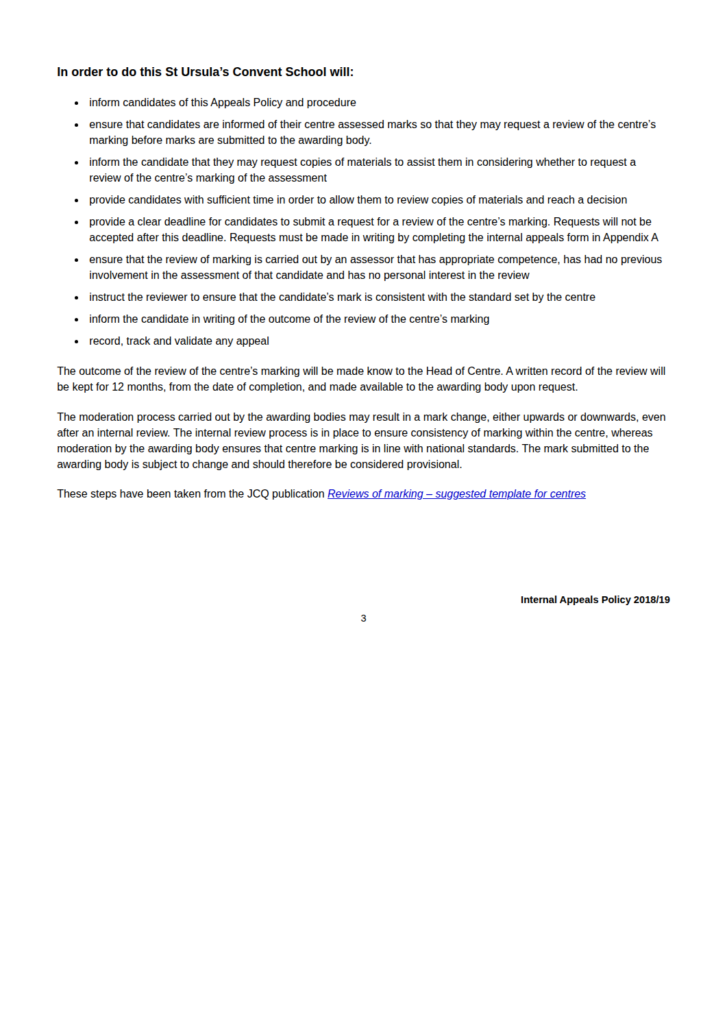In order to do this St Ursula’s Convent School will:
inform candidates of this Appeals Policy and procedure
ensure that candidates are informed of their centre assessed marks so that they may request a review of the centre’s marking before marks are submitted to the awarding body.
inform the candidate that they may request copies of materials to assist them in considering whether to request a review of the centre’s marking of the assessment
provide candidates with sufficient time in order to allow them to review copies of materials and reach a decision
provide a clear deadline for candidates to submit a request for a review of the centre’s marking. Requests will not be accepted after this deadline. Requests must be made in writing by completing the internal appeals form in Appendix A
ensure that the review of marking is carried out by an assessor that has appropriate competence, has had no previous involvement in the assessment of that candidate and has no personal interest in the review
instruct the reviewer to ensure that the candidate’s mark is consistent with the standard set by the centre
inform the candidate in writing of the outcome of the review of the centre’s marking
record, track and validate any appeal
The outcome of the review of the centre’s marking will be made know to the Head of Centre. A written record of the review will be kept for 12 months, from the date of completion, and made available to the awarding body upon request.
The moderation process carried out by the awarding bodies may result in a mark change, either upwards or downwards, even after an internal review. The internal review process is in place to ensure consistency of marking within the centre, whereas moderation by the awarding body ensures that centre marking is in line with national standards. The mark submitted to the awarding body is subject to change and should therefore be considered provisional.
These steps have been taken from the JCQ publication Reviews of marking – suggested template for centres
Internal Appeals Policy 2018/19
3